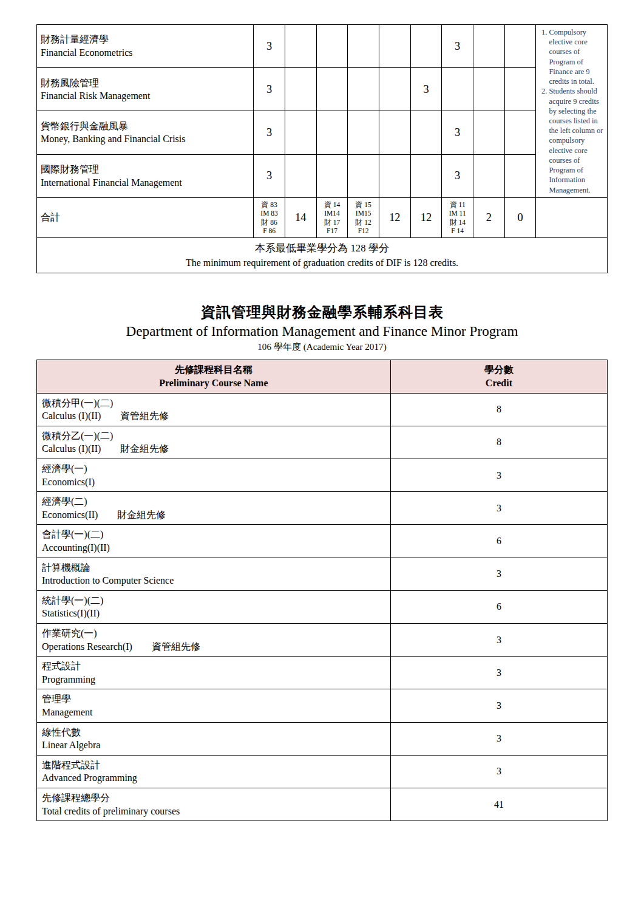| 財務計量經濟學 Financial Econometrics | 3 | | | | | | 3 | | | Compulsory elective core courses of Program of Finance are 9 credits in total. Students should acquire 9 credits by selecting the courses listed in the left column or compulsory elective core courses of Program of Information Management. |
| 財務風險管理 Financial Risk Management | 3 | | | | | 3 | | | |
| 貨幣銀行與金融風暴 Money, Banking and Financial Crisis | 3 | | | | | | 3 | | |
| 國際財務管理 International Financial Management | 3 | | | | | | 3 | | |
| 合計 | 資 83 IM 83 財 86 F 86 | 14 | 資 14 IM14 財 17 F17 | 資 15 IM15 財 12 F12 | 12 | 12 | 資 11 IM 11 財 14 F 14 | 2 | 0 | |
| 本系最低畢業學分為 128 學分 The minimum requirement of graduation credits of DIF is 128 credits. |
資訊管理與財務金融學系輔系科目表
Department of Information Management and Finance Minor Program
106 學年度 (Academic Year 2017)
| 先修課程科目名稱 Preliminary Course Name | 學分數 Credit |
| --- | --- |
| 微積分甲(一)(二) Calculus (I)(II) 資管組先修 | 8 |
| 微積分乙(一)(二) Calculus (I)(II) 財金組先修 | 8 |
| 經濟學(一) Economics(I) | 3 |
| 經濟學(二) Economics(II) 財金組先修 | 3 |
| 會計學(一)(二) Accounting(I)(II) | 6 |
| 計算機概論 Introduction to Computer Science | 3 |
| 統計學(一)(二) Statistics(I)(II) | 6 |
| 作業研究(一) Operations Research(I) 資管組先修 | 3 |
| 程式設計 Programming | 3 |
| 管理學 Management | 3 |
| 線性代數 Linear Algebra | 3 |
| 進階程式設計 Advanced Programming | 3 |
| 先修課程總學分 Total credits of preliminary courses | 41 |